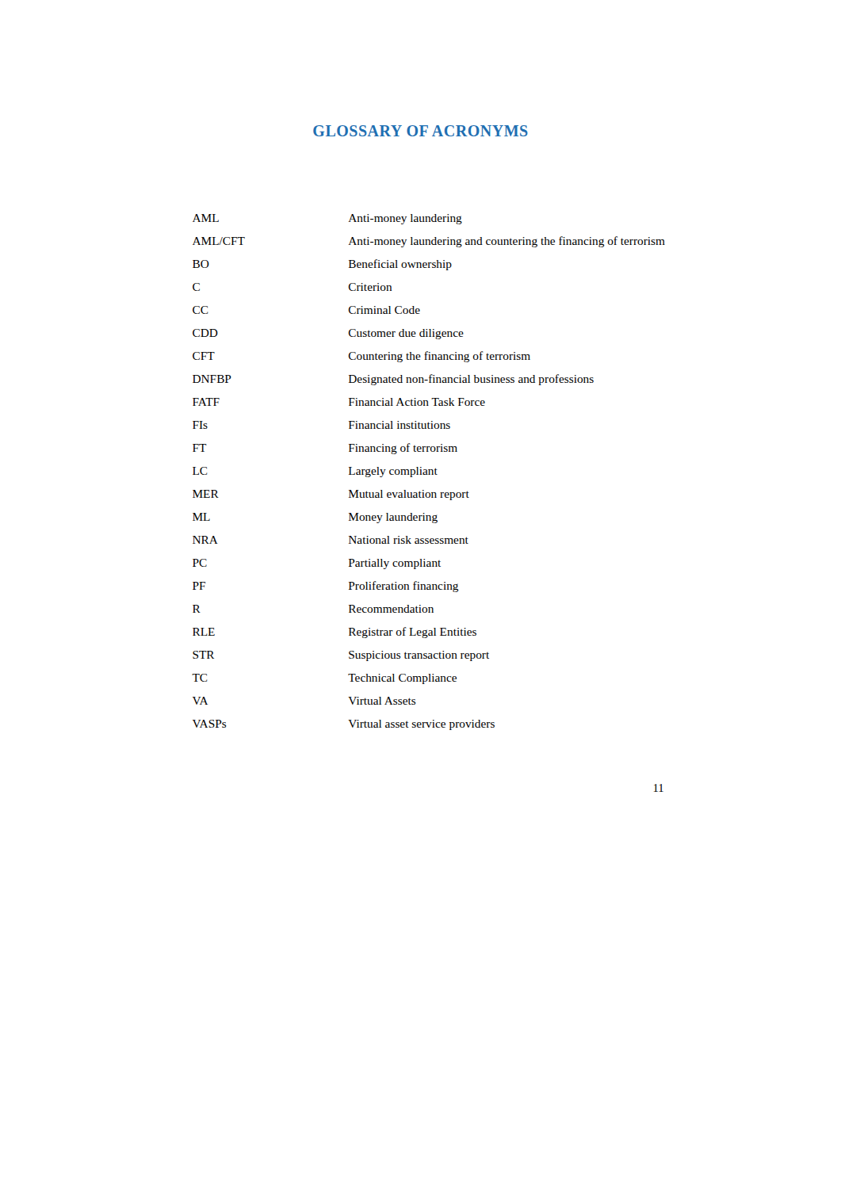GLOSSARY OF ACRONYMS
| AML | Anti-money laundering |
| AML/CFT | Anti-money laundering and countering the financing of terrorism |
| BO | Beneficial ownership |
| C | Criterion |
| CC | Criminal Code |
| CDD | Customer due diligence |
| CFT | Countering the financing of terrorism |
| DNFBP | Designated non-financial business and professions |
| FATF | Financial Action Task Force |
| FIs | Financial institutions |
| FT | Financing of terrorism |
| LC | Largely compliant |
| MER | Mutual evaluation report |
| ML | Money laundering |
| NRA | National risk assessment |
| PC | Partially compliant |
| PF | Proliferation financing |
| R | Recommendation |
| RLE | Registrar of Legal Entities |
| STR | Suspicious transaction report |
| TC | Technical Compliance |
| VA | Virtual Assets |
| VASPs | Virtual asset service providers |
11